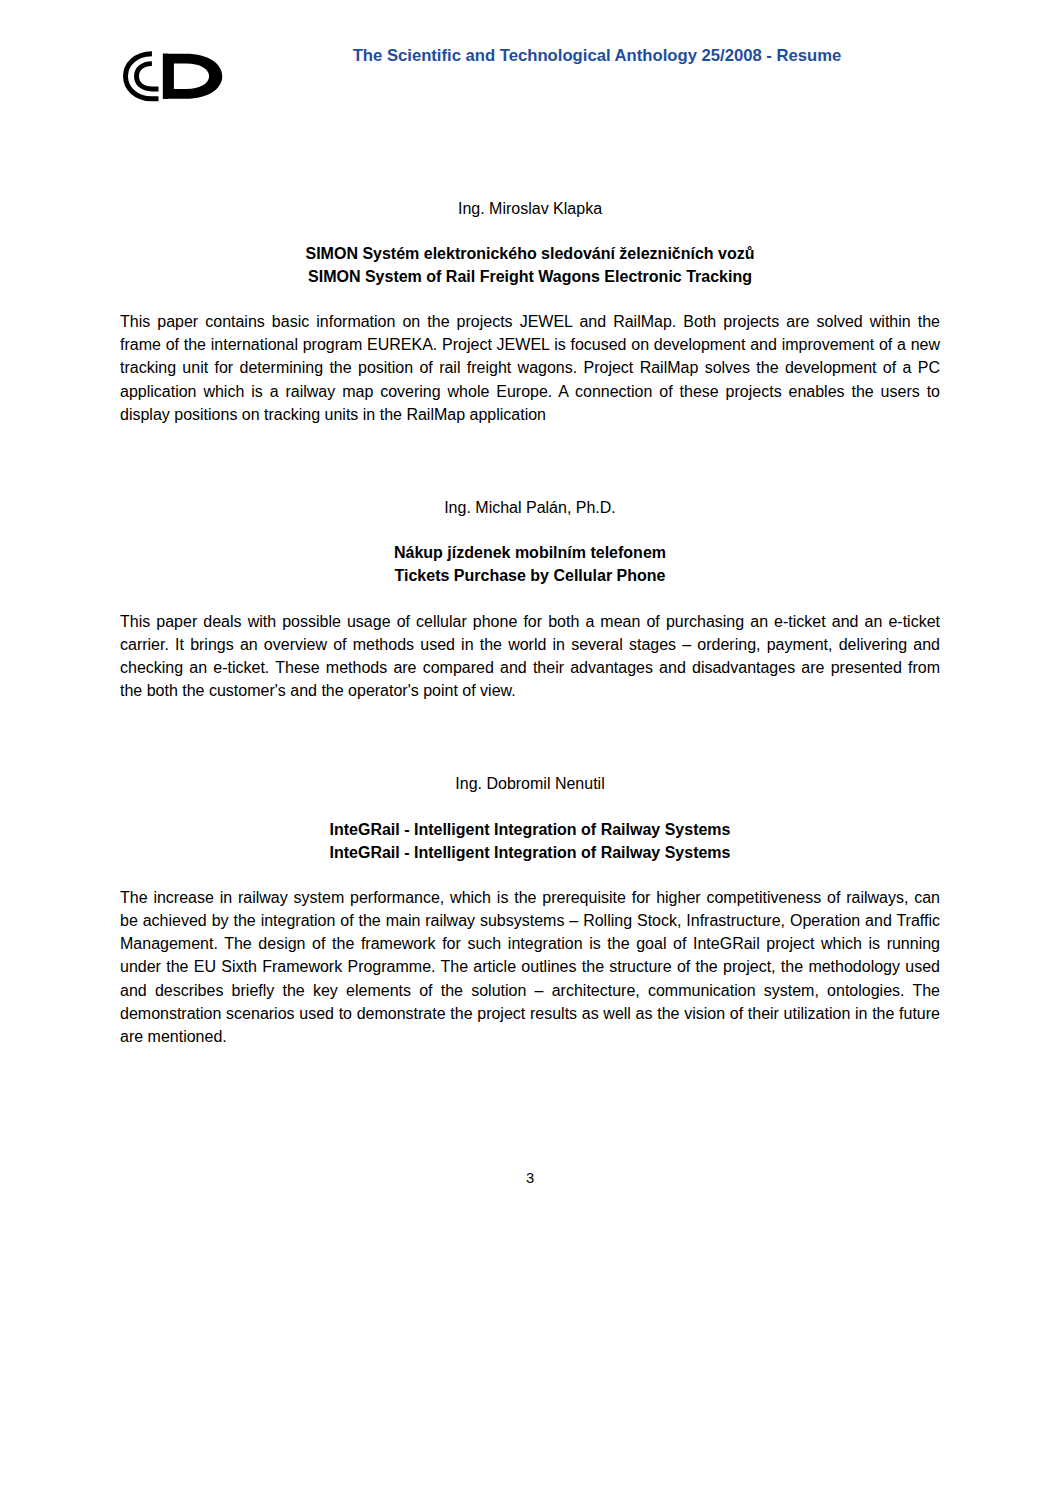The Scientific and Technological Anthology 25/2008 - Resume
Ing. Miroslav Klapka
SIMON Systém elektronického sledování železničních vozů SIMON System of Rail Freight Wagons Electronic Tracking
This paper contains basic information on the projects JEWEL and RailMap. Both projects are solved within the frame of the international program EUREKA. Project JEWEL is focused on development and improvement of a new tracking unit for determining the position of rail freight wagons. Project RailMap solves the development of a PC application which is a railway map covering whole Europe. A connection of these projects enables the users to display positions on tracking units in the RailMap application
Ing. Michal Palán, Ph.D.
Nákup jízdenek mobilním telefonem Tickets Purchase by Cellular Phone
This paper deals with possible usage of cellular phone for both a mean of purchasing an e-ticket and an e-ticket carrier. It brings an overview of methods used in the world in several stages – ordering, payment, delivering and checking an e-ticket. These methods are compared and their advantages and disadvantages are presented from the both the customer's and the operator's point of view.
Ing. Dobromil Nenutil
InteGRail - Intelligent Integration of Railway Systems InteGRail - Intelligent Integration of Railway Systems
The increase in railway system performance, which is the prerequisite for higher competitiveness of railways, can be achieved by the integration of the main railway subsystems – Rolling Stock, Infrastructure, Operation and Traffic Management. The design of the framework for such integration is the goal of InteGRail project which is running under the EU Sixth Framework Programme. The article outlines the structure of the project, the methodology used and describes briefly the key elements of the solution – architecture, communication system, ontologies. The demonstration scenarios used to demonstrate the project results as well as the vision of their utilization in the future are mentioned.
3